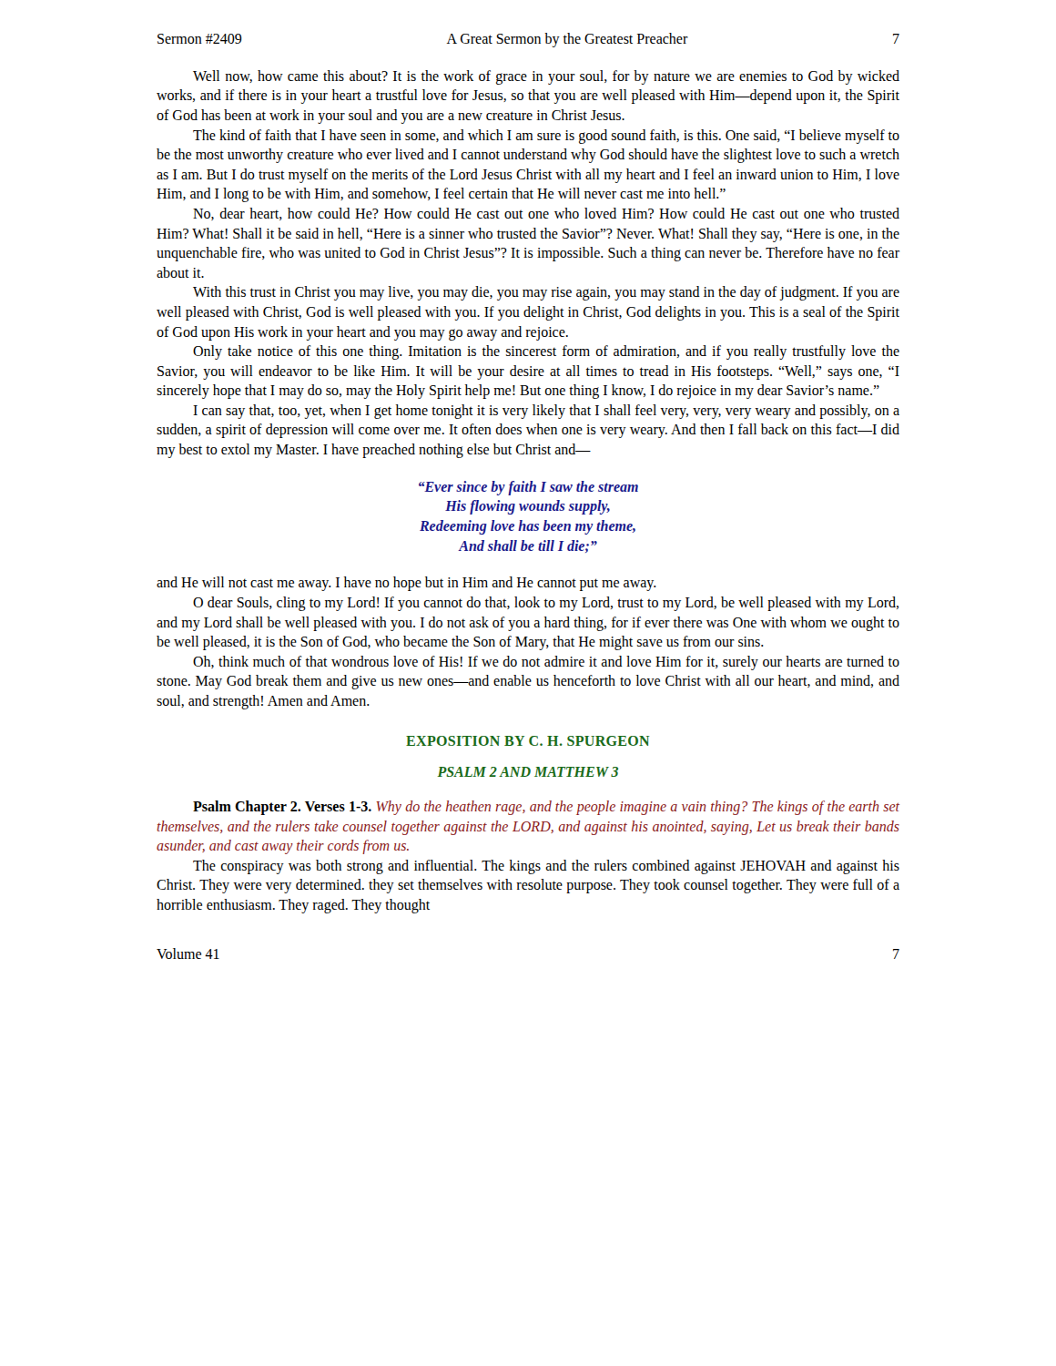Sermon #2409
A Great Sermon by the Greatest Preacher
7
Well now, how came this about? It is the work of grace in your soul, for by nature we are enemies to God by wicked works, and if there is in your heart a trustful love for Jesus, so that you are well pleased with Him—depend upon it, the Spirit of God has been at work in your soul and you are a new creature in Christ Jesus.
The kind of faith that I have seen in some, and which I am sure is good sound faith, is this. One said, “I believe myself to be the most unworthy creature who ever lived and I cannot understand why God should have the slightest love to such a wretch as I am. But I do trust myself on the merits of the Lord Jesus Christ with all my heart and I feel an inward union to Him, I love Him, and I long to be with Him, and somehow, I feel certain that He will never cast me into hell.”
No, dear heart, how could He? How could He cast out one who loved Him? How could He cast out one who trusted Him? What! Shall it be said in hell, “Here is a sinner who trusted the Savior”? Never. What! Shall they say, “Here is one, in the unquenchable fire, who was united to God in Christ Jesus”? It is impossible. Such a thing can never be. Therefore have no fear about it.
With this trust in Christ you may live, you may die, you may rise again, you may stand in the day of judgment. If you are well pleased with Christ, God is well pleased with you. If you delight in Christ, God delights in you. This is a seal of the Spirit of God upon His work in your heart and you may go away and rejoice.
Only take notice of this one thing. Imitation is the sincerest form of admiration, and if you really trustfully love the Savior, you will endeavor to be like Him. It will be your desire at all times to tread in His footsteps. “Well,” says one, “I sincerely hope that I may do so, may the Holy Spirit help me! But one thing I know, I do rejoice in my dear Savior’s name.”
I can say that, too, yet, when I get home tonight it is very likely that I shall feel very, very, very weary and possibly, on a sudden, a spirit of depression will come over me. It often does when one is very weary. And then I fall back on this fact—I did my best to extol my Master. I have preached nothing else but Christ and—
“Ever since by faith I saw the stream
His flowing wounds supply,
Redeeming love has been my theme,
And shall be till I die;”
and He will not cast me away. I have no hope but in Him and He cannot put me away.
O dear Souls, cling to my Lord! If you cannot do that, look to my Lord, trust to my Lord, be well pleased with my Lord, and my Lord shall be well pleased with you. I do not ask of you a hard thing, for if ever there was One with whom we ought to be well pleased, it is the Son of God, who became the Son of Mary, that He might save us from our sins.
Oh, think much of that wondrous love of His! If we do not admire it and love Him for it, surely our hearts are turned to stone. May God break them and give us new ones—and enable us henceforth to love Christ with all our heart, and mind, and soul, and strength! Amen and Amen.
EXPOSITION BY C. H. SPURGEON
PSALM 2 AND MATTHEW 3
Psalm Chapter 2. Verses 1-3. Why do the heathen rage, and the people imagine a vain thing? The kings of the earth set themselves, and the rulers take counsel together against the LORD, and against his anointed, saying, Let us break their bands asunder, and cast away their cords from us.
The conspiracy was both strong and influential. The kings and the rulers combined against JEHOVAH and against his Christ. They were very determined. they set themselves with resolute purpose. They took counsel together. They were full of a horrible enthusiasm. They raged. They thought
Volume 41
7